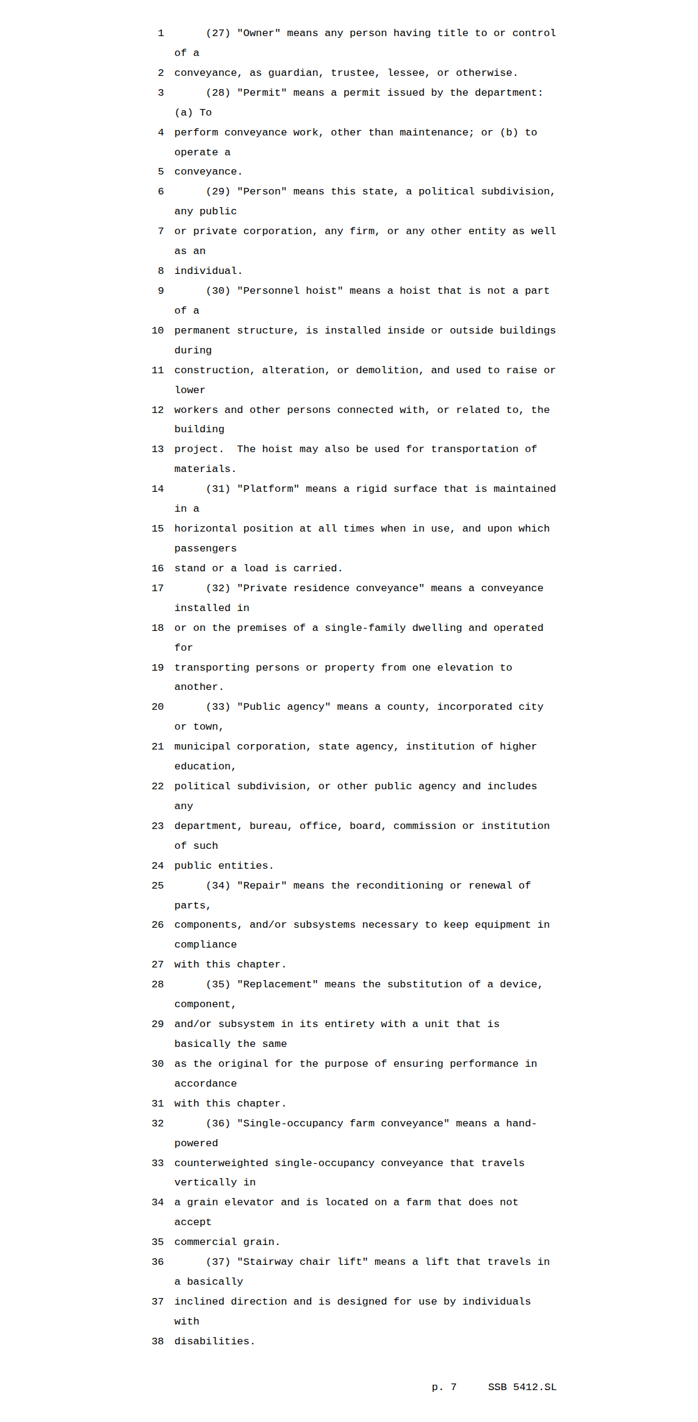(27) "Owner" means any person having title to or control of a
conveyance, as guardian, trustee, lessee, or otherwise.
(28) "Permit" means a permit issued by the department: (a) To
perform conveyance work, other than maintenance; or (b) to operate a
conveyance.
(29) "Person" means this state, a political subdivision, any public
or private corporation, any firm, or any other entity as well as an
individual.
(30) "Personnel hoist" means a hoist that is not a part of a
permanent structure, is installed inside or outside buildings during
construction, alteration, or demolition, and used to raise or lower
workers and other persons connected with, or related to, the building
project. The hoist may also be used for transportation of materials.
(31) "Platform" means a rigid surface that is maintained in a
horizontal position at all times when in use, and upon which passengers
stand or a load is carried.
(32) "Private residence conveyance" means a conveyance installed in
or on the premises of a single-family dwelling and operated for
transporting persons or property from one elevation to another.
(33) "Public agency" means a county, incorporated city or town,
municipal corporation, state agency, institution of higher education,
political subdivision, or other public agency and includes any
department, bureau, office, board, commission or institution of such
public entities.
(34) "Repair" means the reconditioning or renewal of parts,
components, and/or subsystems necessary to keep equipment in compliance
with this chapter.
(35) "Replacement" means the substitution of a device, component,
and/or subsystem in its entirety with a unit that is basically the same
as the original for the purpose of ensuring performance in accordance
with this chapter.
(36) "Single-occupancy farm conveyance" means a hand-powered
counterweighted single-occupancy conveyance that travels vertically in
a grain elevator and is located on a farm that does not accept
commercial grain.
(37) "Stairway chair lift" means a lift that travels in a basically
inclined direction and is designed for use by individuals with
disabilities.
p. 7 SSB 5412.SL